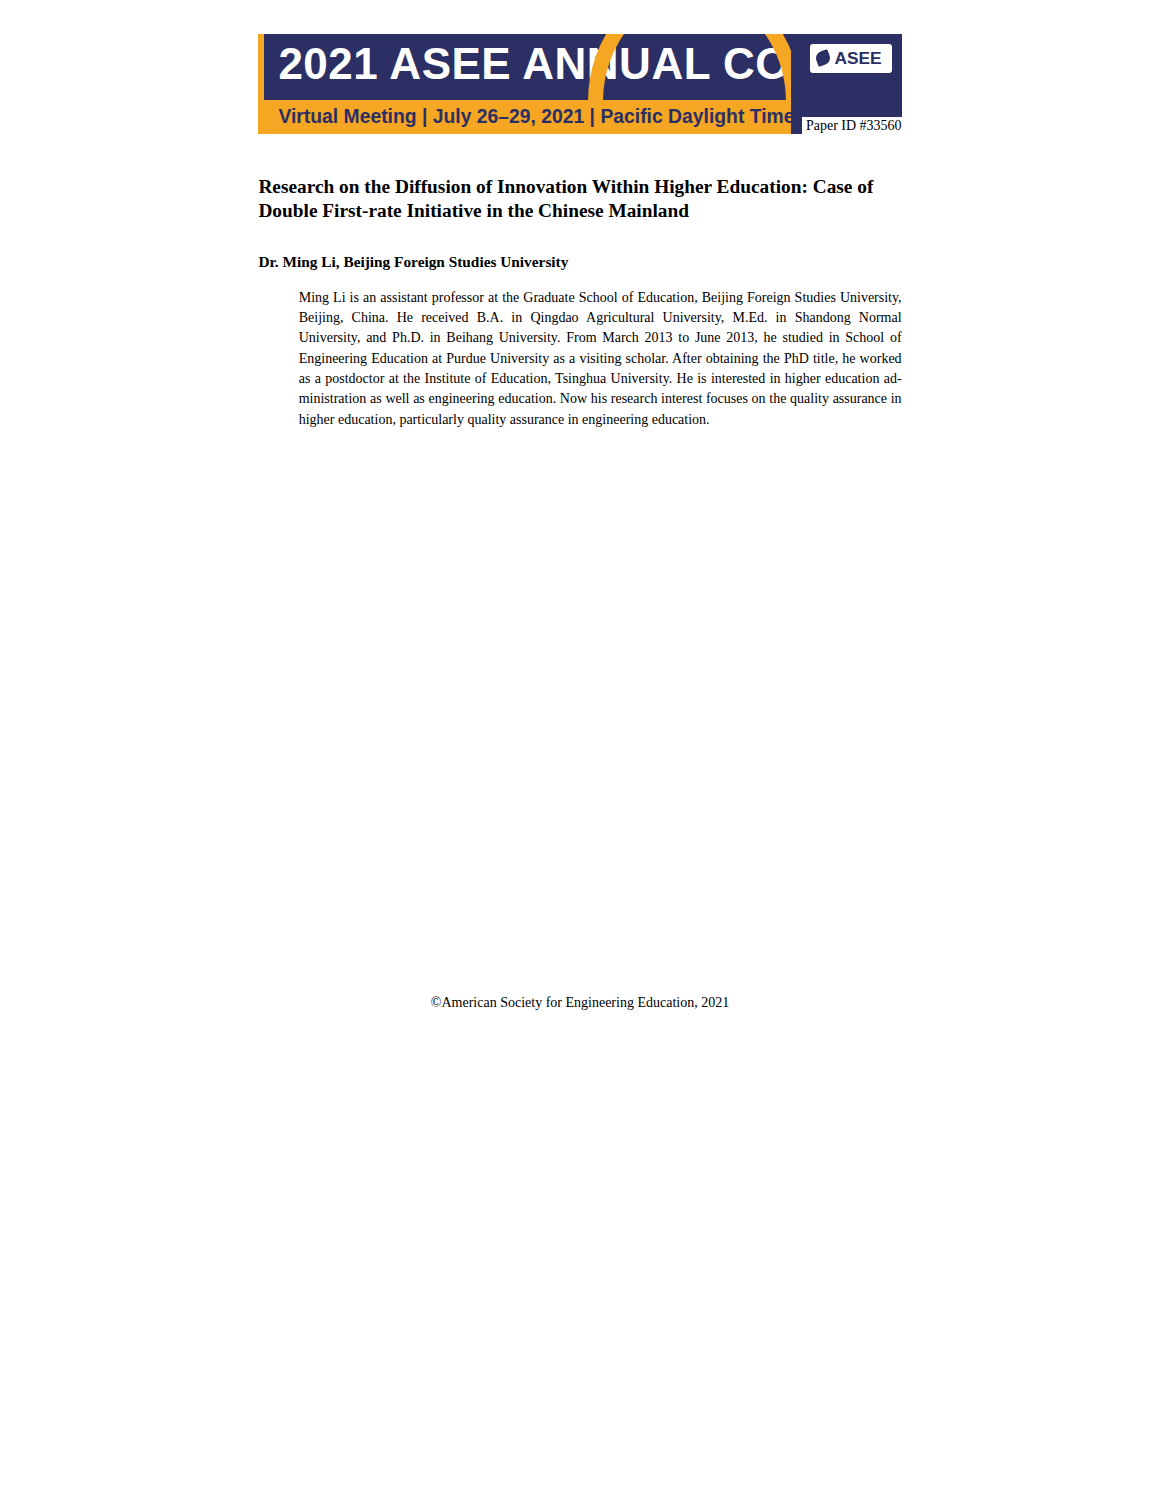2021 ASEE ANNUAL CONFERENCE
Virtual Meeting | July 26–29, 2021 | Pacific Daylight Time
ASEE
Paper ID #33560
Research on the Diffusion of Innovation Within Higher Education: Case of Double First-rate Initiative in the Chinese Mainland
Dr. Ming Li, Beijing Foreign Studies University
Ming Li is an assistant professor at the Graduate School of Education, Beijing Foreign Studies University, Beijing, China. He received B.A. in Qingdao Agricultural University, M.Ed. in Shandong Normal University, and Ph.D. in Beihang University. From March 2013 to June 2013, he studied in School of Engineering Education at Purdue University as a visiting scholar. After obtaining the PhD title, he worked as a postdoctor at the Institute of Education, Tsinghua University. He is interested in higher education administration as well as engineering education. Now his research interest focuses on the quality assurance in higher education, particularly quality assurance in engineering education.
©American Society for Engineering Education, 2021